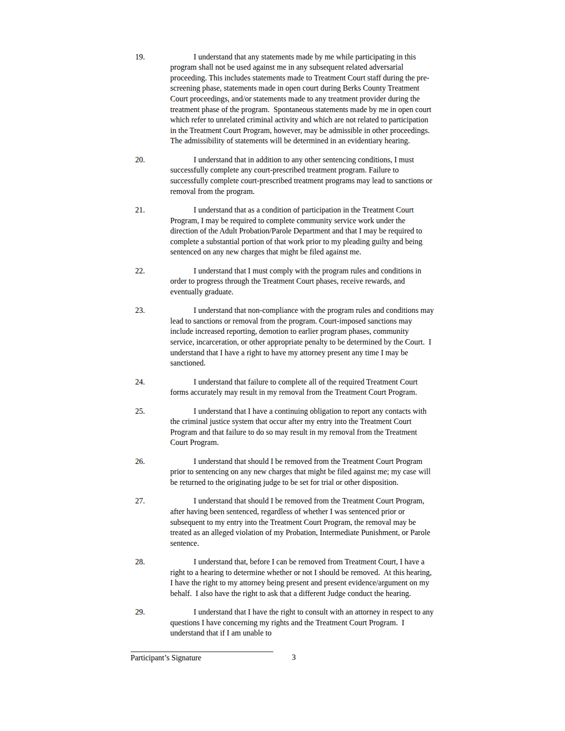19.
I understand that any statements made by me while participating in this program shall not be used against me in any subsequent related adversarial proceeding. This includes statements made to Treatment Court staff during the pre-screening phase, statements made in open court during Berks County Treatment Court proceedings, and/or statements made to any treatment provider during the treatment phase of the program. Spontaneous statements made by me in open court which refer to unrelated criminal activity and which are not related to participation in the Treatment Court Program, however, may be admissible in other proceedings. The admissibility of statements will be determined in an evidentiary hearing.
20.
I understand that in addition to any other sentencing conditions, I must successfully complete any court-prescribed treatment program. Failure to successfully complete court-prescribed treatment programs may lead to sanctions or removal from the program.
21.
I understand that as a condition of participation in the Treatment Court Program, I may be required to complete community service work under the direction of the Adult Probation/Parole Department and that I may be required to complete a substantial portion of that work prior to my pleading guilty and being sentenced on any new charges that might be filed against me.
22.
I understand that I must comply with the program rules and conditions in order to progress through the Treatment Court phases, receive rewards, and eventually graduate.
23.
I understand that non-compliance with the program rules and conditions may lead to sanctions or removal from the program. Court-imposed sanctions may include increased reporting, demotion to earlier program phases, community service, incarceration, or other appropriate penalty to be determined by the Court. I understand that I have a right to have my attorney present any time I may be sanctioned.
24.
I understand that failure to complete all of the required Treatment Court forms accurately may result in my removal from the Treatment Court Program.
25.
I understand that I have a continuing obligation to report any contacts with the criminal justice system that occur after my entry into the Treatment Court Program and that failure to do so may result in my removal from the Treatment Court Program.
26.
I understand that should I be removed from the Treatment Court Program prior to sentencing on any new charges that might be filed against me; my case will be returned to the originating judge to be set for trial or other disposition.
27.
I understand that should I be removed from the Treatment Court Program, after having been sentenced, regardless of whether I was sentenced prior or subsequent to my entry into the Treatment Court Program, the removal may be treated as an alleged violation of my Probation, Intermediate Punishment, or Parole sentence.
28.
I understand that, before I can be removed from Treatment Court, I have a right to a hearing to determine whether or not I should be removed. At this hearing, I have the right to my attorney being present and present evidence/argument on my behalf. I also have the right to ask that a different Judge conduct the hearing.
29.
I understand that I have the right to consult with an attorney in respect to any questions I have concerning my rights and the Treatment Court Program. I understand that if I am unable to
Participant’s Signature
3